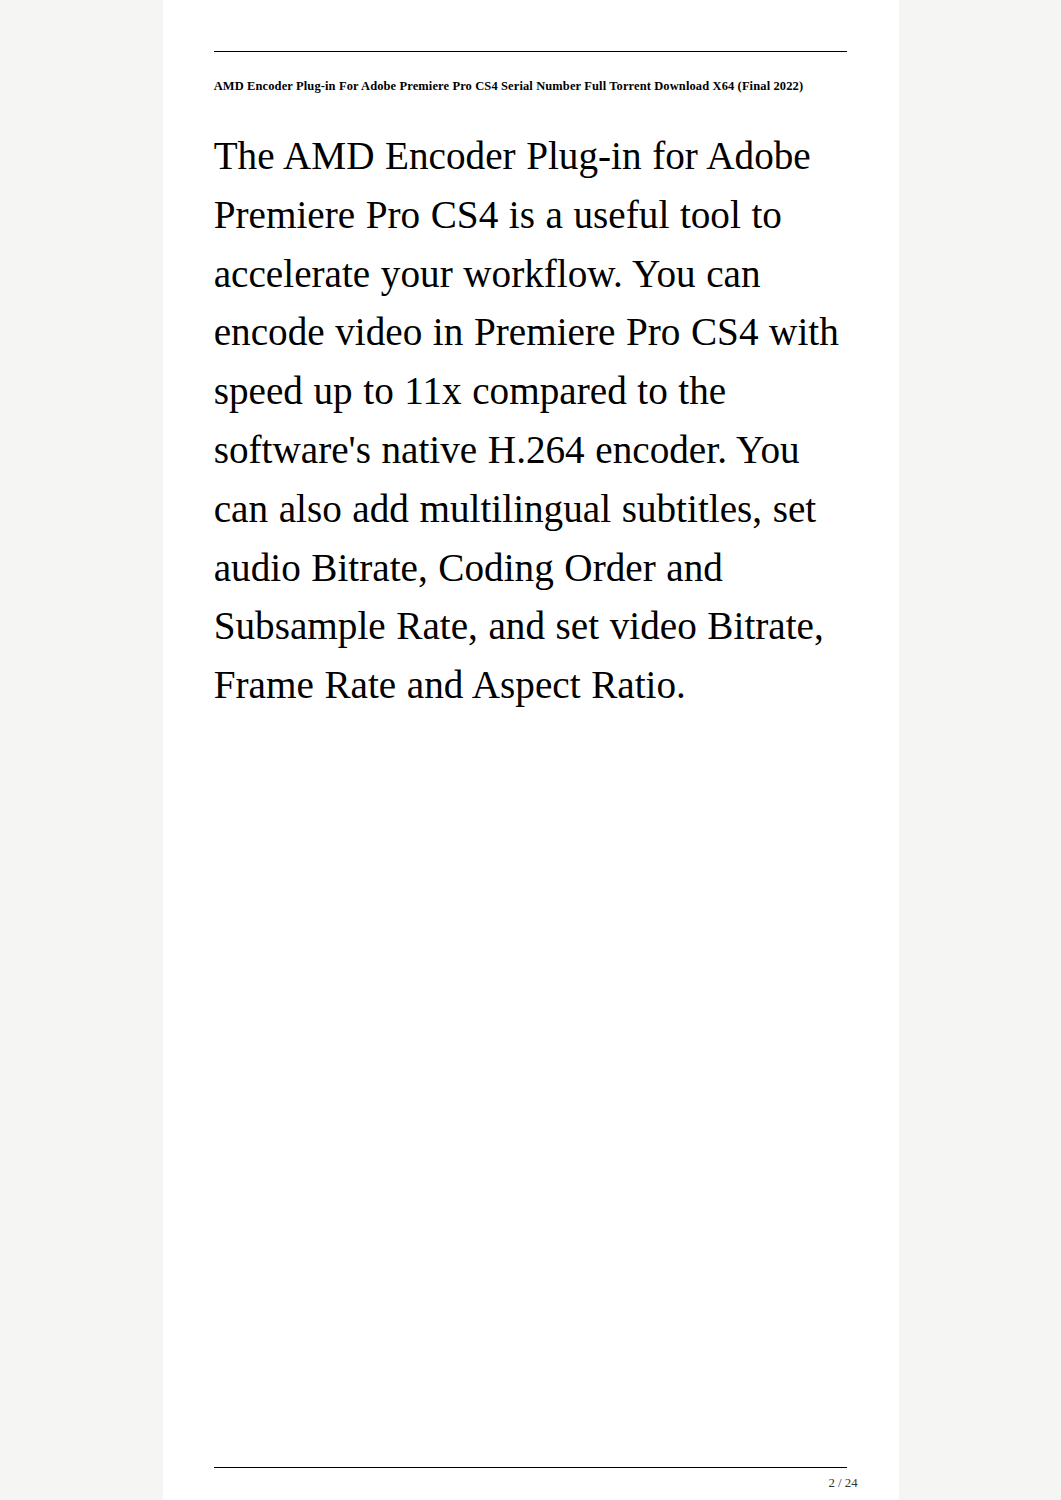AMD Encoder Plug-in For Adobe Premiere Pro CS4 Serial Number Full Torrent Download X64 (Final 2022)
The AMD Encoder Plug-in for Adobe Premiere Pro CS4 is a useful tool to accelerate your workflow. You can encode video in Premiere Pro CS4 with speed up to 11x compared to the software's native H.264 encoder. You can also add multilingual subtitles, set audio Bitrate, Coding Order and Subsample Rate, and set video Bitrate, Frame Rate and Aspect Ratio.
2 / 24